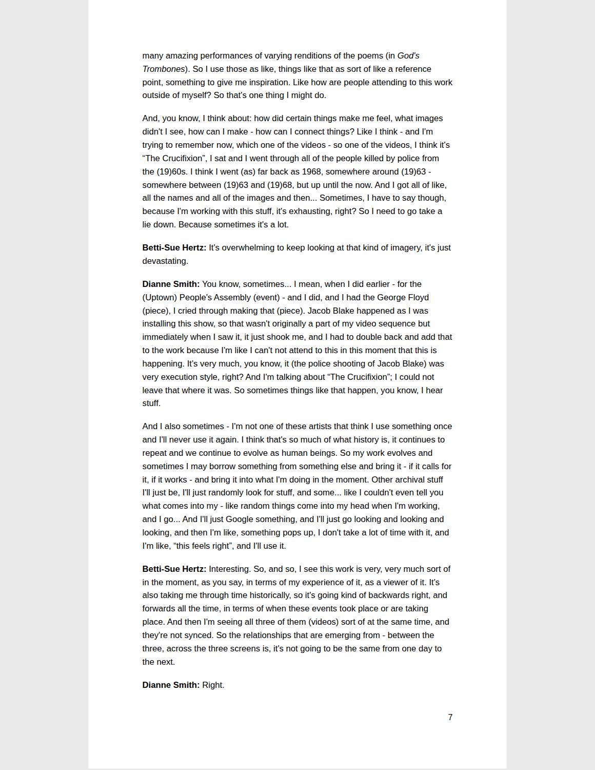many amazing performances of varying renditions of the poems (in God's Trombones). So I use those as like, things like that as sort of like a reference point, something to give me inspiration. Like how are people attending to this work outside of myself? So that's one thing I might do.
And, you know, I think about: how did certain things make me feel, what images didn't I see, how can I make - how can I connect things? Like I think - and I'm trying to remember now, which one of the videos - so one of the videos, I think it's “The Crucifixion”, I sat and I went through all of the people killed by police from the (19)60s. I think I went (as) far back as 1968, somewhere around (19)63 - somewhere between (19)63 and (19)68, but up until the now. And I got all of like, all the names and all of the images and then... Sometimes, I have to say though, because I'm working with this stuff, it's exhausting, right? So I need to go take a lie down. Because sometimes it's a lot.
Betti-Sue Hertz: It's overwhelming to keep looking at that kind of imagery, it's just devastating.
Dianne Smith: You know, sometimes... I mean, when I did earlier - for the (Uptown) People's Assembly (event) - and I did, and I had the George Floyd (piece), I cried through making that (piece). Jacob Blake happened as I was installing this show, so that wasn't originally a part of my video sequence but immediately when I saw it, it just shook me, and I had to double back and add that to the work because I'm like I can't not attend to this in this moment that this is happening. It's very much, you know, it (the police shooting of Jacob Blake) was very execution style, right? And I'm talking about “The Crucifixion”; I could not leave that where it was. So sometimes things like that happen, you know, I hear stuff.
And I also sometimes - I'm not one of these artists that think I use something once and I'll never use it again. I think that's so much of what history is, it continues to repeat and we continue to evolve as human beings. So my work evolves and sometimes I may borrow something from something else and bring it - if it calls for it, if it works - and bring it into what I'm doing in the moment. Other archival stuff I'll just be, I'll just randomly look for stuff, and some... like I couldn't even tell you what comes into my - like random things come into my head when I'm working, and I go... And I'll just Google something, and I'll just go looking and looking and looking, and then I'm like, something pops up, I don't take a lot of time with it, and I'm like, “this feels right”, and I'll use it.
Betti-Sue Hertz: Interesting. So, and so, I see this work is very, very much sort of in the moment, as you say, in terms of my experience of it, as a viewer of it. It's also taking me through time historically, so it's going kind of backwards right, and forwards all the time, in terms of when these events took place or are taking place. And then I'm seeing all three of them (videos) sort of at the same time, and they're not synced. So the relationships that are emerging from - between the three, across the three screens is, it's not going to be the same from one day to the next.
Dianne Smith: Right.
7